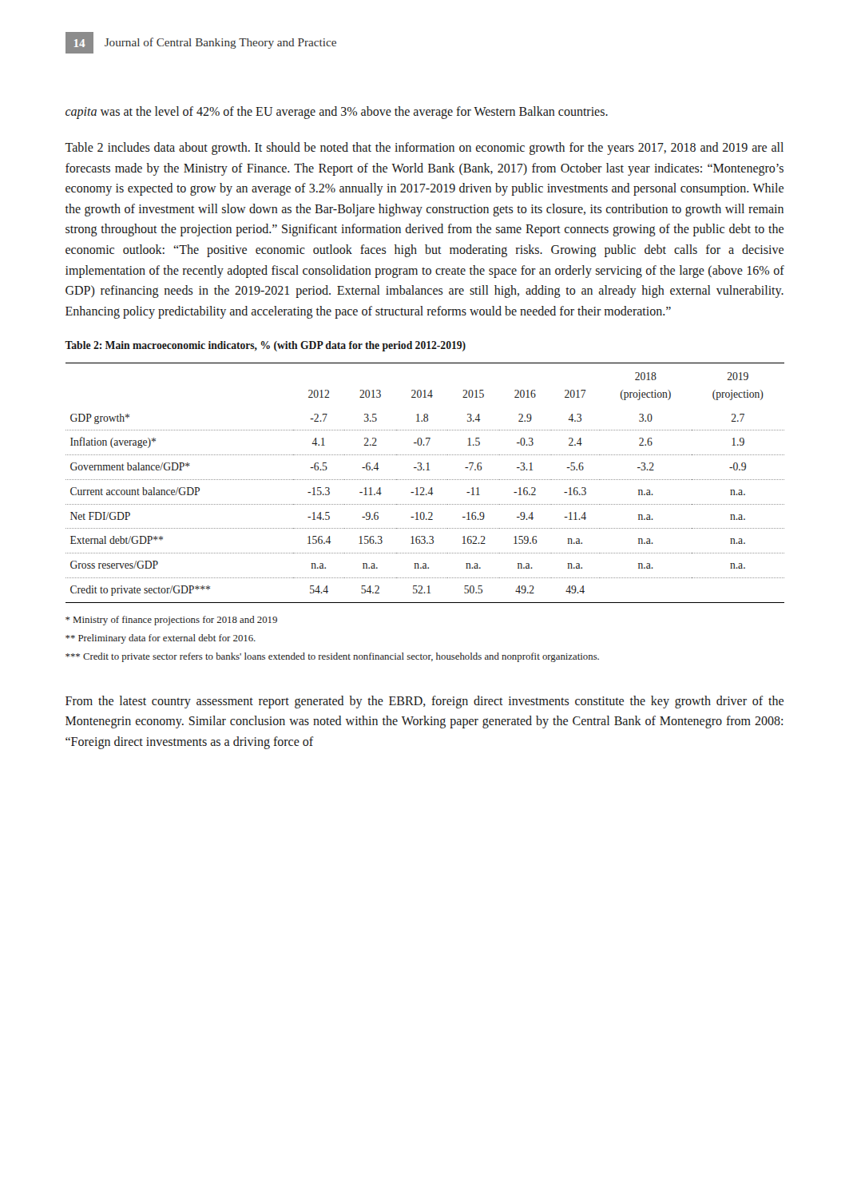14 Journal of Central Banking Theory and Practice
capita was at the level of 42% of the EU average and 3% above the average for Western Balkan countries.
Table 2 includes data about growth. It should be noted that the information on economic growth for the years 2017, 2018 and 2019 are all forecasts made by the Ministry of Finance. The Report of the World Bank (Bank, 2017) from October last year indicates: “Montenegro’s economy is expected to grow by an average of 3.2% annually in 2017-2019 driven by public investments and personal consumption. While the growth of investment will slow down as the Bar-Boljare highway construction gets to its closure, its contribution to growth will remain strong throughout the projection period.” Significant information derived from the same Report connects growing of the public debt to the economic outlook: “The positive economic outlook faces high but moderating risks. Growing public debt calls for a decisive implementation of the recently adopted fiscal consolidation program to create the space for an orderly servicing of the large (above 16% of GDP) refinancing needs in the 2019-2021 period. External imbalances are still high, adding to an already high external vulnerability. Enhancing policy predictability and accelerating the pace of structural reforms would be needed for their moderation.”
Table 2: Main macroeconomic indicators, % (with GDP data for the period 2012-2019)
| | 2012 | 2013 | 2014 | 2015 | 2016 | 2017 | 2018 (projection) | 2019 (projection) |
| --- | --- | --- | --- | --- | --- | --- | --- | --- |
| GDP growth* | -2.7 | 3.5 | 1.8 | 3.4 | 2.9 | 4.3 | 3.0 | 2.7 |
| Inflation (average)* | 4.1 | 2.2 | -0.7 | 1.5 | -0.3 | 2.4 | 2.6 | 1.9 |
| Government balance/GDP* | -6.5 | -6.4 | -3.1 | -7.6 | -3.1 | -5.6 | -3.2 | -0.9 |
| Current account balance/GDP | -15.3 | -11.4 | -12.4 | -11 | -16.2 | -16.3 | n.a. | n.a. |
| Net FDI/GDP | -14.5 | -9.6 | -10.2 | -16.9 | -9.4 | -11.4 | n.a. | n.a. |
| External debt/GDP** | 156.4 | 156.3 | 163.3 | 162.2 | 159.6 | n.a. | n.a. | n.a. |
| Gross reserves/GDP | n.a. | n.a. | n.a. | n.a. | n.a. | n.a. | n.a. | n.a. |
| Credit to private sector/GDP*** | 54.4 | 54.2 | 52.1 | 50.5 | 49.2 | 49.4 | | |
* Ministry of finance projections for 2018 and 2019
** Preliminary data for external debt for 2016.
*** Credit to private sector refers to banks' loans extended to resident nonfinancial sector, households and nonprofit organizations.
From the latest country assessment report generated by the EBRD, foreign direct investments constitute the key growth driver of the Montenegrin economy. Similar conclusion was noted within the Working paper generated by the Central Bank of Montenegro from 2008: “Foreign direct investments as a driving force of